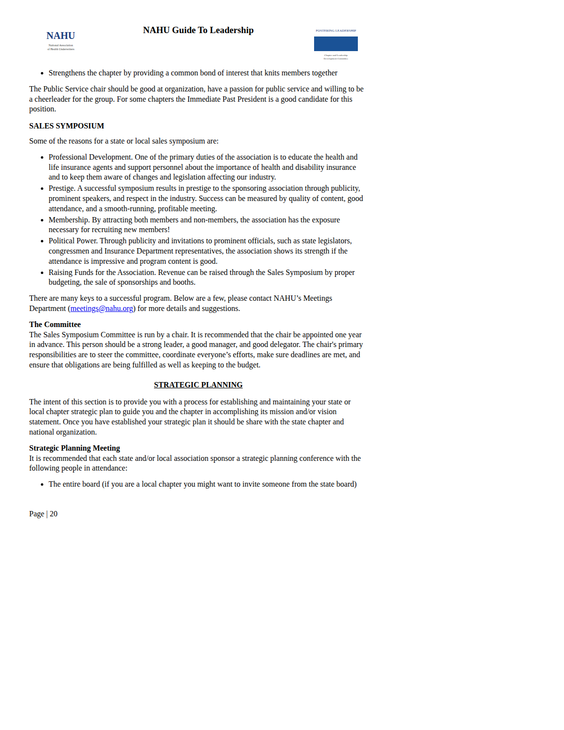NAHU Guide To Leadership
Strengthens the chapter by providing a common bond of interest that knits members together
The Public Service chair should be good at organization, have a passion for public service and willing to be a cheerleader for the group. For some chapters the Immediate Past President is a good candidate for this position.
SALES SYMPOSIUM
Some of the reasons for a state or local sales symposium are:
Professional Development. One of the primary duties of the association is to educate the health and life insurance agents and support personnel about the importance of health and disability insurance and to keep them aware of changes and legislation affecting our industry.
Prestige. A successful symposium results in prestige to the sponsoring association through publicity, prominent speakers, and respect in the industry. Success can be measured by quality of content, good attendance, and a smooth-running, profitable meeting.
Membership. By attracting both members and non-members, the association has the exposure necessary for recruiting new members!
Political Power. Through publicity and invitations to prominent officials, such as state legislators, congressmen and Insurance Department representatives, the association shows its strength if the attendance is impressive and program content is good.
Raising Funds for the Association. Revenue can be raised through the Sales Symposium by proper budgeting, the sale of sponsorships and booths.
There are many keys to a successful program. Below are a few, please contact NAHU’s Meetings Department (meetings@nahu.org) for more details and suggestions.
The Committee
The Sales Symposium Committee is run by a chair. It is recommended that the chair be appointed one year in advance. This person should be a strong leader, a good manager, and good delegator. The chair's primary responsibilities are to steer the committee, coordinate everyone’s efforts, make sure deadlines are met, and ensure that obligations are being fulfilled as well as keeping to the budget.
STRATEGIC PLANNING
The intent of this section is to provide you with a process for establishing and maintaining your state or local chapter strategic plan to guide you and the chapter in accomplishing its mission and/or vision statement. Once you have established your strategic plan it should be share with the state chapter and national organization.
Strategic Planning Meeting
It is recommended that each state and/or local association sponsor a strategic planning conference with the following people in attendance:
The entire board (if you are a local chapter you might want to invite someone from the state board)
Page | 20